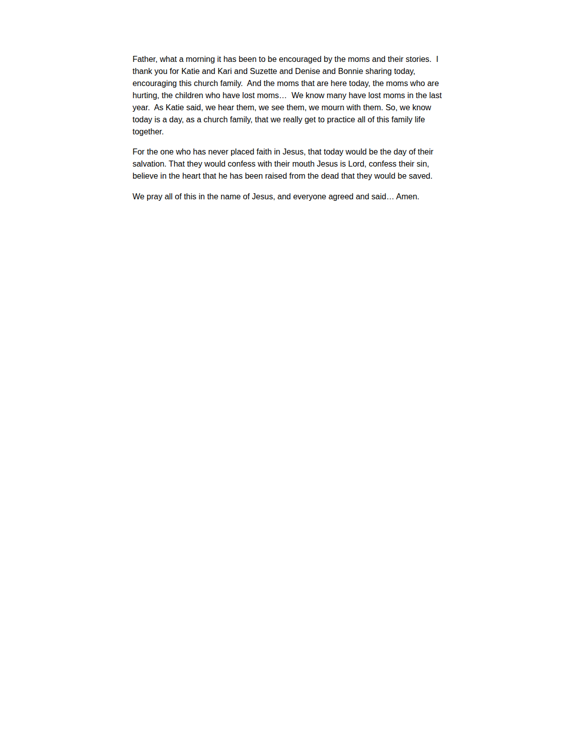Father, what a morning it has been to be encouraged by the moms and their stories. I thank you for Katie and Kari and Suzette and Denise and Bonnie sharing today, encouraging this church family. And the moms that are here today, the moms who are hurting, the children who have lost moms… We know many have lost moms in the last year. As Katie said, we hear them, we see them, we mourn with them. So, we know today is a day, as a church family, that we really get to practice all of this family life together.
For the one who has never placed faith in Jesus, that today would be the day of their salvation. That they would confess with their mouth Jesus is Lord, confess their sin, believe in the heart that he has been raised from the dead that they would be saved.
We pray all of this in the name of Jesus, and everyone agreed and said… Amen.